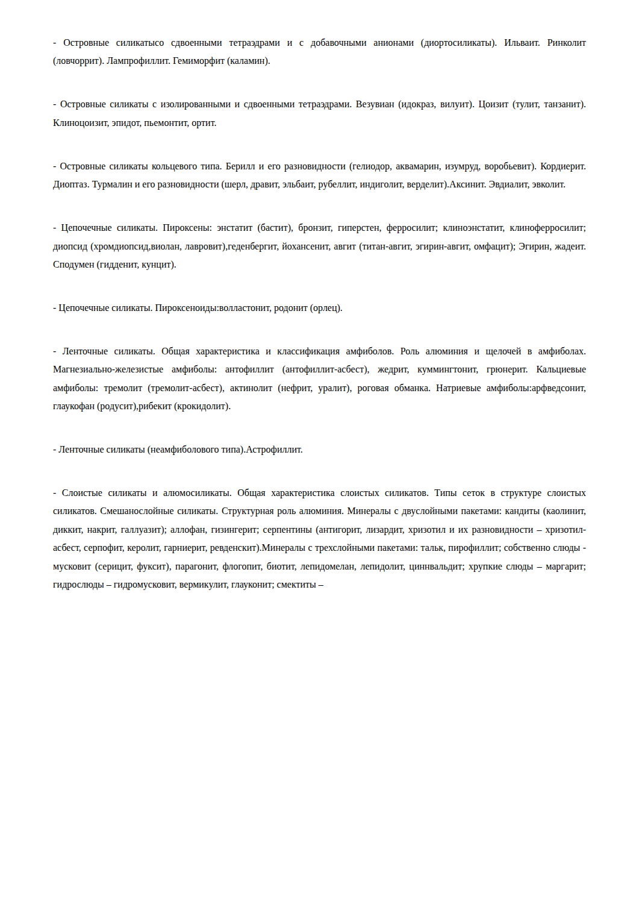- Островные силикатысо сдвоенными тетраэдрами и с добавочными анионами (диортосиликаты). Ильваит. Ринколит (ловчоррит). Лампрофиллит. Гемиморфит (каламин).
- Островные силикаты с изолированными и сдвоенными тетраэдрами. Везувиан (идокраз, вилуит). Цоизит (тулит, танзанит). Клиноцоизит, эпидот, пьемонтит, ортит.
- Островные силикаты кольцевого типа. Берилл и его разновидности (гелиодор, аквамарин, изумруд, воробьевит). Кордиерит. Диоптаз. Турмалин и его разновидности (шерл, дравит, эльбаит, рубеллит, индиголит, верделит).Аксинит. Эвдиалит, эвколит.
- Цепочечные силикаты. Пироксены: энстатит (бастит), бронзит, гиперстен, ферросилит; клиноэнстатит, клиноферросилит; диопсид (хромдиопсид,виолан, лавровит),геденбергит, йохансенит, авгит (титан-авгит, эгирин-авгит, омфацит); Эгирин, жадеит. Сподумен (гидденит, кунцит).
- Цепочечные силикаты. Пироксеноиды:волластонит, родонит (орлец).
- Ленточные силикаты. Общая характеристика и классификация амфиболов. Роль алюминия и щелочей в амфиболах. Магнезиально-железистые амфиболы: антофиллит (антофиллит-асбест), жедрит, куммингтонит, грюнерит. Кальциевые амфиболы: тремолит (тремолит-асбест), актинолит (нефрит, уралит), роговая обманка. Натриевые амфиболы:арфведсонит, глаукофан (родусит),рибекит (крокидолит).
- Ленточные силикаты (неамфиболового типа).Астрофиллит.
- Слоистые силикаты и алюмосиликаты. Общая характеристика слоистых силикатов. Типы сеток в структуре слоистых силикатов. Смешанослойные силикаты. Структурная роль алюминия. Минералы с двуслойными пакетами: кандиты (каолинит, диккит, накрит, галлуазит); аллофан, гизингерит; серпентины (антигорит, лизардит, хризотил и их разновидности – хризотил-асбест, серпофит, керолит, гарниерит, ревденскит).Минералы с трехслойными пакетами: тальк, пирофиллит; собственно слюды - мусковит (серицит, фуксит), парагонит, флогопит, биотит, лепидомелан, лепидолит, циннвальдит; хрупкие слюды – маргарит; гидрослюды – гидромусковит, вермикулит, глауконит; смектиты –